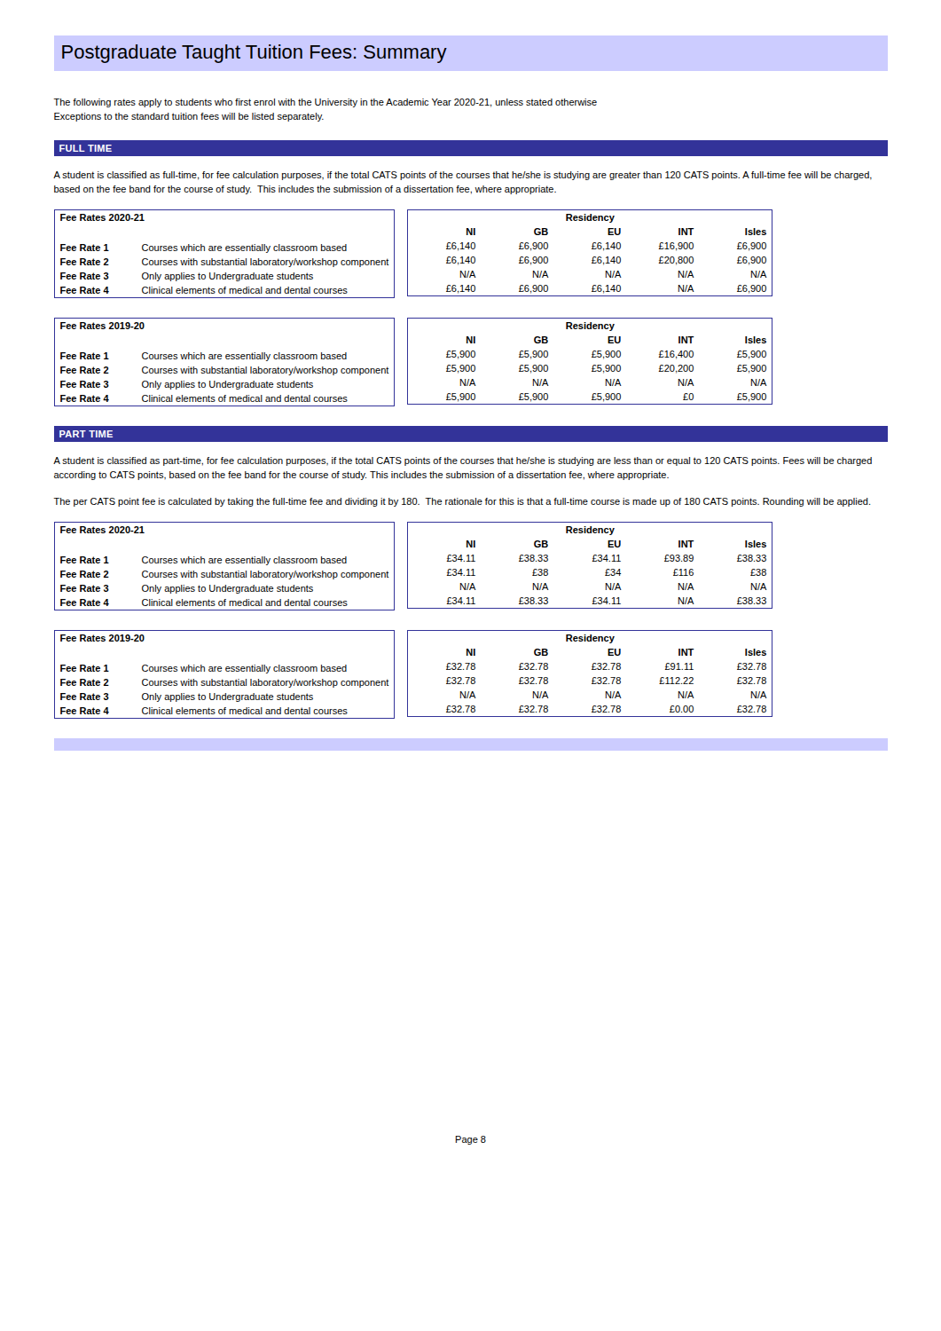Postgraduate Taught Tuition Fees: Summary
The following rates apply to students who first enrol with the University in the Academic Year 2020-21, unless stated otherwise
Exceptions to the standard tuition fees will be listed separately.
FULL TIME
A student is classified as full-time, for fee calculation purposes, if the total CATS points of the courses that he/she is studying are greater than 120 CATS points. A full-time fee will be charged, based on the fee band for the course of study. This includes the submission of a dissertation fee, where appropriate.
| Fee Rates 2020-21 |
| Fee Rate 1 | Courses which are essentially classroom based |
| Fee Rate 2 | Courses with substantial laboratory/workshop component |
| Fee Rate 3 | Only applies to Undergraduate students |
| Fee Rate 4 | Clinical elements of medical and dental courses |
| Residency |
| NI | GB | EU | INT | Isles |
| £6,140 | £6,900 | £6,140 | £16,900 | £6,900 |
| £6,140 | £6,900 | £6,140 | £20,800 | £6,900 |
| N/A | N/A | N/A | N/A | N/A |
| £6,140 | £6,900 | £6,140 | N/A | £6,900 |
| Fee Rates 2019-20 |
| Fee Rate 1 | Courses which are essentially classroom based |
| Fee Rate 2 | Courses with substantial laboratory/workshop component |
| Fee Rate 3 | Only applies to Undergraduate students |
| Fee Rate 4 | Clinical elements of medical and dental courses |
| Residency |
| NI | GB | EU | INT | Isles |
| £5,900 | £5,900 | £5,900 | £16,400 | £5,900 |
| £5,900 | £5,900 | £5,900 | £20,200 | £5,900 |
| N/A | N/A | N/A | N/A | N/A |
| £5,900 | £5,900 | £5,900 | £0 | £5,900 |
PART TIME
A student is classified as part-time, for fee calculation purposes, if the total CATS points of the courses that he/she is studying are less than or equal to 120 CATS points. Fees will be charged according to CATS points, based on the fee band for the course of study. This includes the submission of a dissertation fee, where appropriate.
The per CATS point fee is calculated by taking the full-time fee and dividing it by 180. The rationale for this is that a full-time course is made up of 180 CATS points. Rounding will be applied.
| Fee Rates 2020-21 |
| Fee Rate 1 | Courses which are essentially classroom based |
| Fee Rate 2 | Courses with substantial laboratory/workshop component |
| Fee Rate 3 | Only applies to Undergraduate students |
| Fee Rate 4 | Clinical elements of medical and dental courses |
| Residency |
| NI | GB | EU | INT | Isles |
| £34.11 | £38.33 | £34.11 | £93.89 | £38.33 |
| £34.11 | £38 | £34 | £116 | £38 |
| N/A | N/A | N/A | N/A | N/A |
| £34.11 | £38.33 | £34.11 | N/A | £38.33 |
| Fee Rates 2019-20 |
| Fee Rate 1 | Courses which are essentially classroom based |
| Fee Rate 2 | Courses with substantial laboratory/workshop component |
| Fee Rate 3 | Only applies to Undergraduate students |
| Fee Rate 4 | Clinical elements of medical and dental courses |
| Residency |
| NI | GB | EU | INT | Isles |
| £32.78 | £32.78 | £32.78 | £91.11 | £32.78 |
| £32.78 | £32.78 | £32.78 | £112.22 | £32.78 |
| N/A | N/A | N/A | N/A | N/A |
| £32.78 | £32.78 | £32.78 | £0.00 | £32.78 |
Page 8